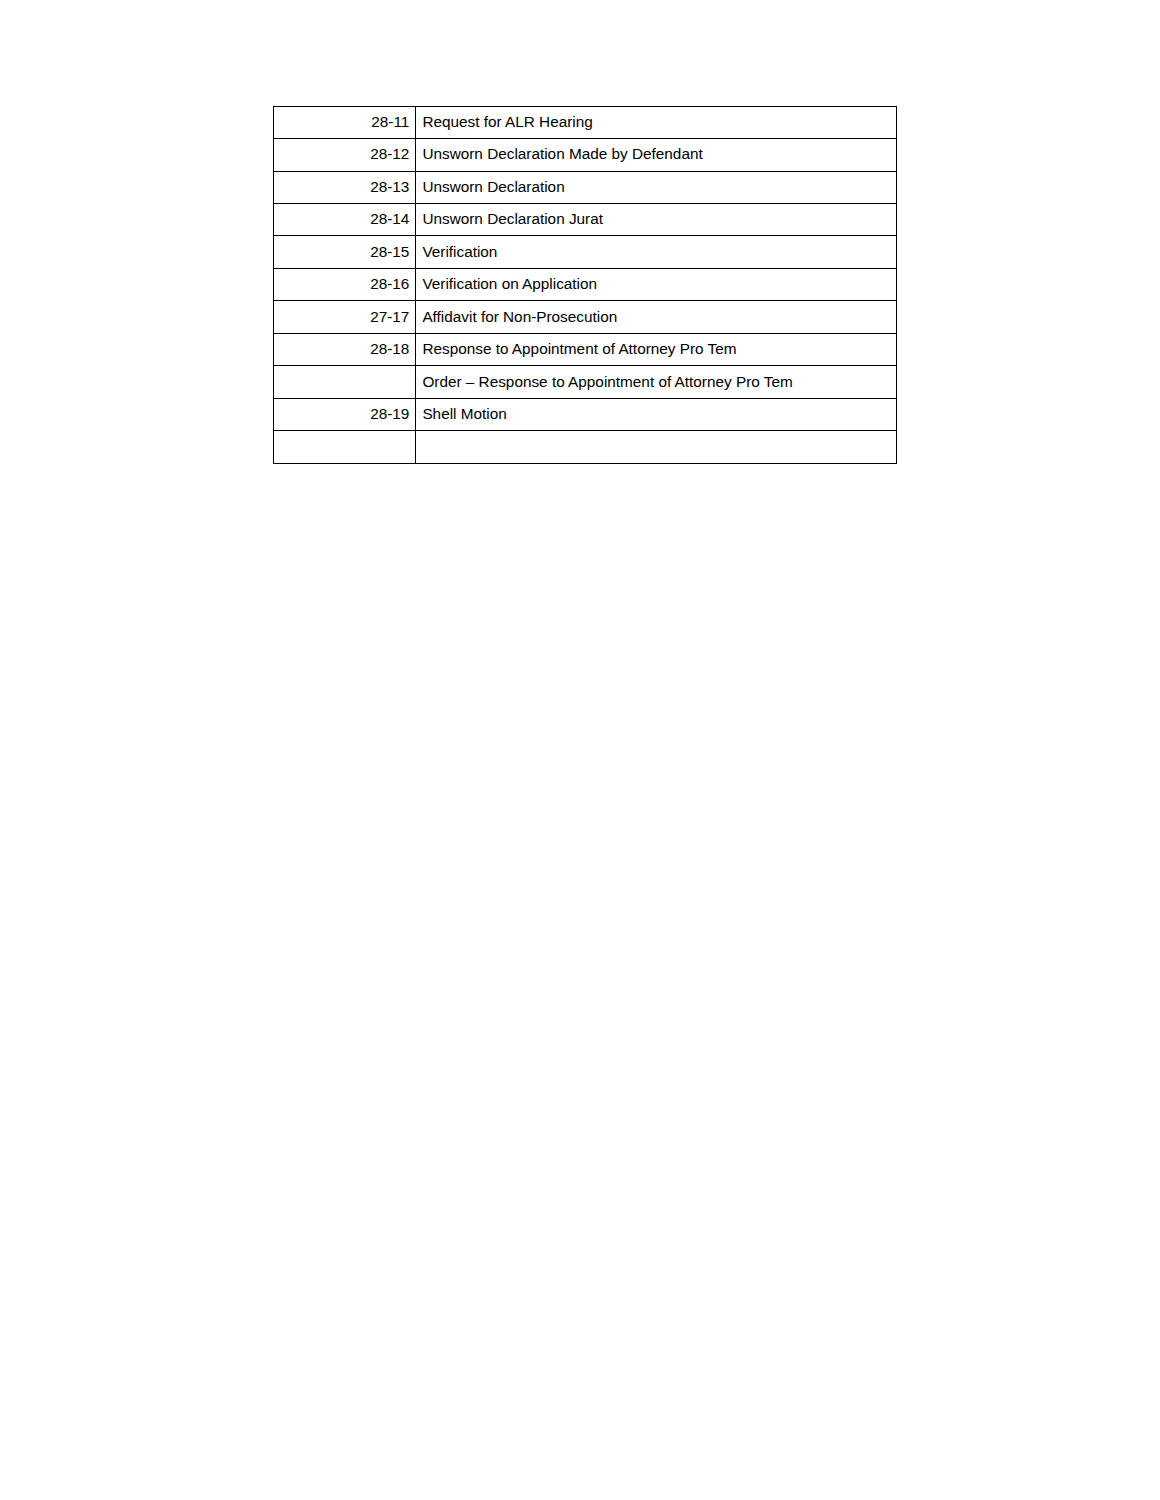| 28-11 | Request for ALR Hearing |
| 28-12 | Unsworn Declaration Made by Defendant |
| 28-13 | Unsworn Declaration |
| 28-14 | Unsworn Declaration Jurat |
| 28-15 | Verification |
| 28-16 | Verification on Application |
| 27-17 | Affidavit for Non-Prosecution |
| 28-18 | Response to Appointment of Attorney Pro Tem |
| | Order – Response to Appointment of Attorney Pro Tem |
| 28-19 | Shell Motion |